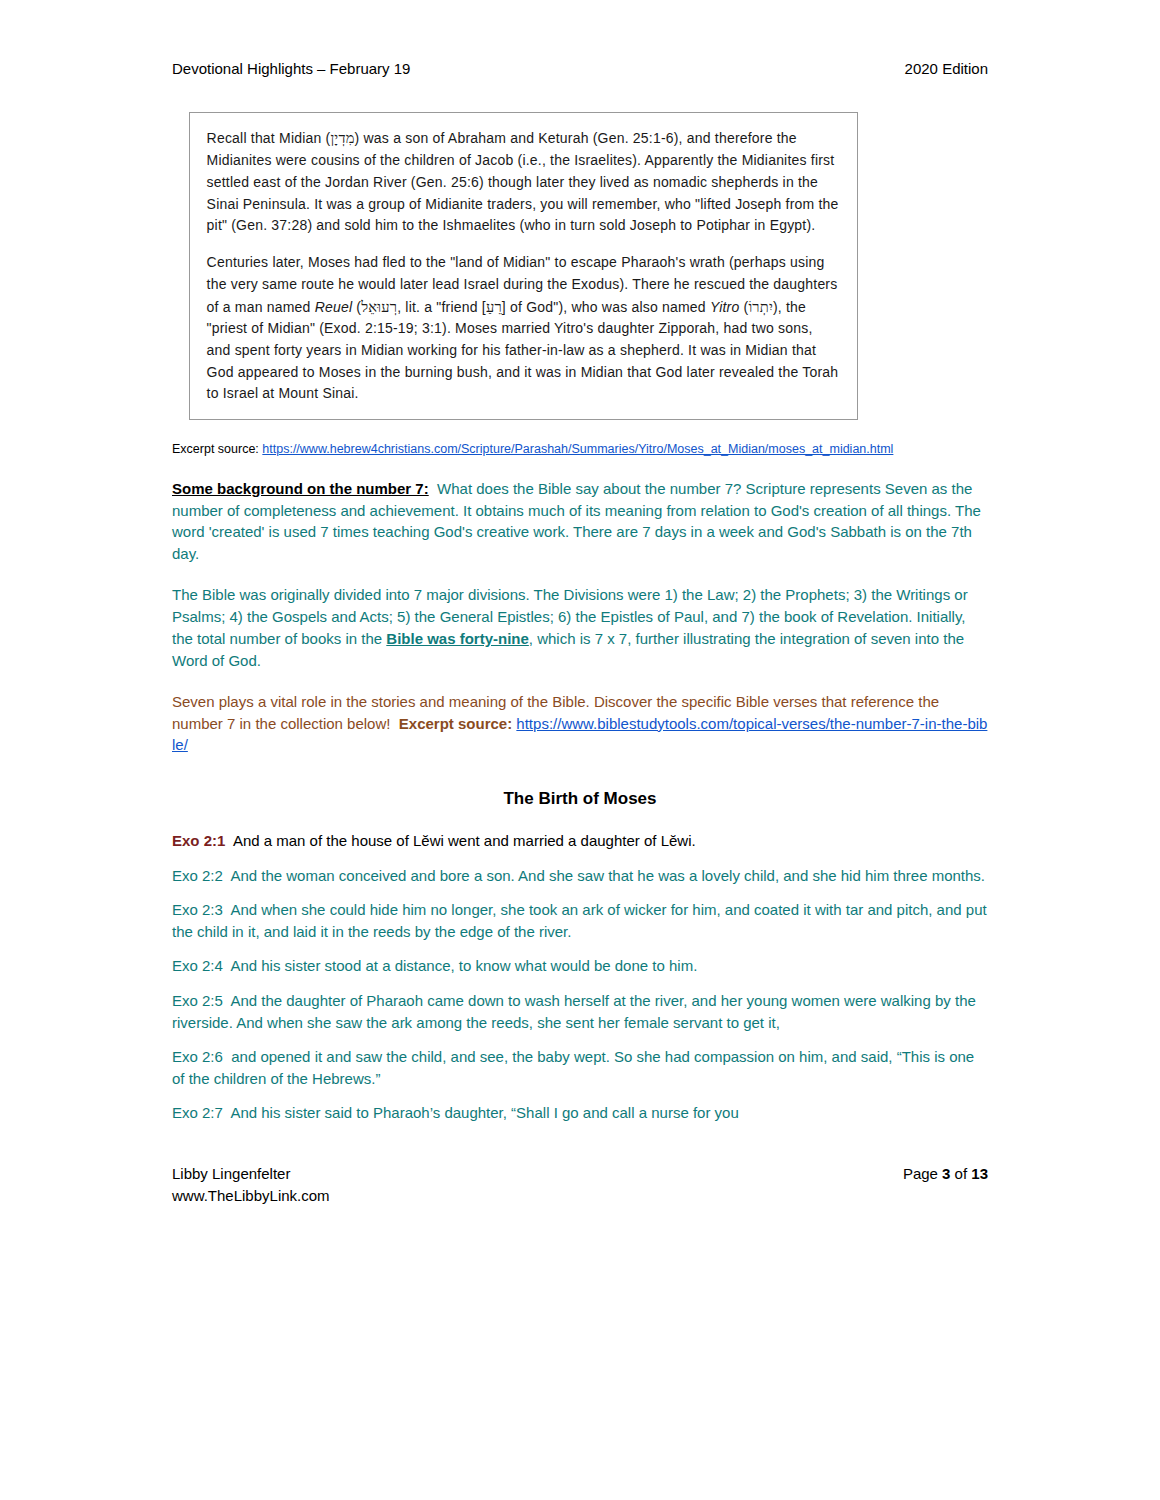Devotional Highlights – February 19 2020 Edition
Recall that Midian (מִדְיָן) was a son of Abraham and Keturah (Gen. 25:1-6), and therefore the Midianites were cousins of the children of Jacob (i.e., the Israelites). Apparently the Midianites first settled east of the Jordan River (Gen. 25:6) though later they lived as nomadic shepherds in the Sinai Peninsula. It was a group of Midianite traders, you will remember, who "lifted Joseph from the pit" (Gen. 37:28) and sold him to the Ishmaelites (who in turn sold Joseph to Potiphar in Egypt).
Centuries later, Moses had fled to the "land of Midian" to escape Pharaoh's wrath (perhaps using the very same route he would later lead Israel during the Exodus). There he rescued the daughters of a man named Reuel (רְעוּאֵל, lit. a "friend [רֵעַ] of God"), who was also named Yitro (יִתְרוֹ), the "priest of Midian" (Exod. 2:15-19; 3:1). Moses married Yitro's daughter Zipporah, had two sons, and spent forty years in Midian working for his father-in-law as a shepherd. It was in Midian that God appeared to Moses in the burning bush, and it was in Midian that God later revealed the Torah to Israel at Mount Sinai.
Excerpt source: https://www.hebrew4christians.com/Scripture/Parashah/Summaries/Yitro/Moses_at_Midian/moses_at_midian.html
Some background on the number 7: What does the Bible say about the number 7? Scripture represents Seven as the number of completeness and achievement. It obtains much of its meaning from relation to God's creation of all things. The word 'created' is used 7 times teaching God's creative work. There are 7 days in a week and God's Sabbath is on the 7th day.
The Bible was originally divided into 7 major divisions. The Divisions were 1) the Law; 2) the Prophets; 3) the Writings or Psalms; 4) the Gospels and Acts; 5) the General Epistles; 6) the Epistles of Paul, and 7) the book of Revelation. Initially, the total number of books in the Bible was forty-nine, which is 7 x 7, further illustrating the integration of seven into the Word of God.
Seven plays a vital role in the stories and meaning of the Bible. Discover the specific Bible verses that reference the number 7 in the collection below! Excerpt source: https://www.biblestudytools.com/topical-verses/the-number-7-in-the-bible/
The Birth of Moses
Exo 2:1 And a man of the house of Lĕwi went and married a daughter of Lĕwi.
Exo 2:2 And the woman conceived and bore a son. And she saw that he was a lovely child, and she hid him three months.
Exo 2:3 And when she could hide him no longer, she took an ark of wicker for him, and coated it with tar and pitch, and put the child in it, and laid it in the reeds by the edge of the river.
Exo 2:4 And his sister stood at a distance, to know what would be done to him.
Exo 2:5 And the daughter of Pharaoh came down to wash herself at the river, and her young women were walking by the riverside. And when she saw the ark among the reeds, she sent her female servant to get it,
Exo 2:6 and opened it and saw the child, and see, the baby wept. So she had compassion on him, and said, “This is one of the children of the Hebrews.”
Exo 2:7 And his sister said to Pharaoh’s daughter, “Shall I go and call a nurse for you
Libby Lingenfelter
www.TheLibbyLink.com
Page 3 of 13